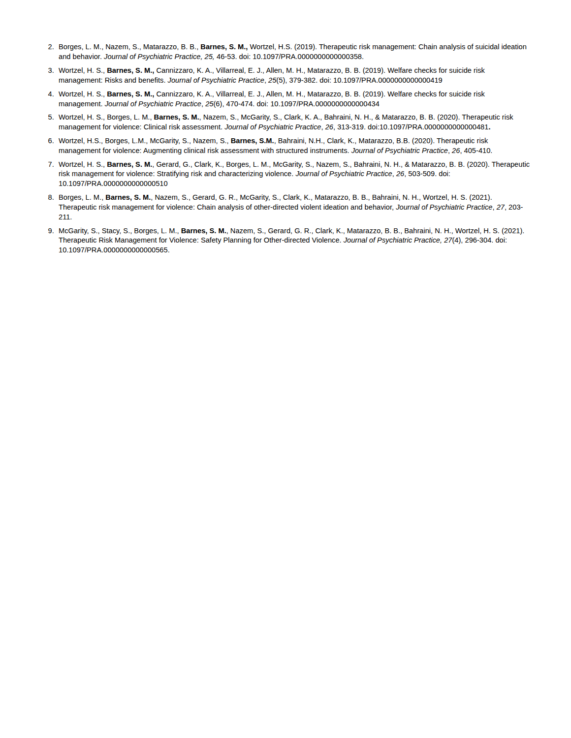Borges, L. M., Nazem, S., Matarazzo, B. B., Barnes, S. M., Wortzel, H.S. (2019). Therapeutic risk management: Chain analysis of suicidal ideation and behavior. Journal of Psychiatric Practice, 25, 46-53. doi: 10.1097/PRA.0000000000000358.
Wortzel, H. S., Barnes, S. M., Cannizzaro, K. A., Villarreal, E. J., Allen, M. H., Matarazzo, B. B. (2019). Welfare checks for suicide risk management: Risks and benefits. Journal of Psychiatric Practice, 25(5), 379-382. doi: 10.1097/PRA.0000000000000419
Wortzel, H. S., Barnes, S. M., Cannizzaro, K. A., Villarreal, E. J., Allen, M. H., Matarazzo, B. B. (2019). Welfare checks for suicide risk management. Journal of Psychiatric Practice, 25(6), 470-474. doi: 10.1097/PRA.0000000000000434
Wortzel, H. S., Borges, L. M., Barnes, S. M., Nazem, S., McGarity, S., Clark, K. A., Bahraini, N. H., & Matarazzo, B. B. (2020). Therapeutic risk management for violence: Clinical risk assessment. Journal of Psychiatric Practice, 26, 313-319. doi:10.1097/PRA.0000000000000481.
Wortzel, H.S., Borges, L.M., McGarity, S., Nazem, S., Barnes, S.M., Bahraini, N.H., Clark, K., Matarazzo, B.B. (2020). Therapeutic risk management for violence: Augmenting clinical risk assessment with structured instruments. Journal of Psychiatric Practice, 26, 405-410.
Wortzel, H. S., Barnes, S. M., Gerard, G., Clark, K., Borges, L. M., McGarity, S., Nazem, S., Bahraini, N. H., & Matarazzo, B. B. (2020). Therapeutic risk management for violence: Stratifying risk and characterizing violence. Journal of Psychiatric Practice, 26, 503-509. doi: 10.1097/PRA.0000000000000510
Borges, L. M., Barnes, S. M., Nazem, S., Gerard, G. R., McGarity, S., Clark, K., Matarazzo, B. B., Bahraini, N. H., Wortzel, H. S. (2021). Therapeutic risk management for violence: Chain analysis of other-directed violent ideation and behavior, Journal of Psychiatric Practice, 27, 203-211.
McGarity, S., Stacy, S., Borges, L. M., Barnes, S. M., Nazem, S., Gerard, G. R., Clark, K., Matarazzo, B. B., Bahraini, N. H., Wortzel, H. S. (2021). Therapeutic Risk Management for Violence: Safety Planning for Other-directed Violence. Journal of Psychiatric Practice, 27(4), 296-304. doi: 10.1097/PRA.0000000000000565.